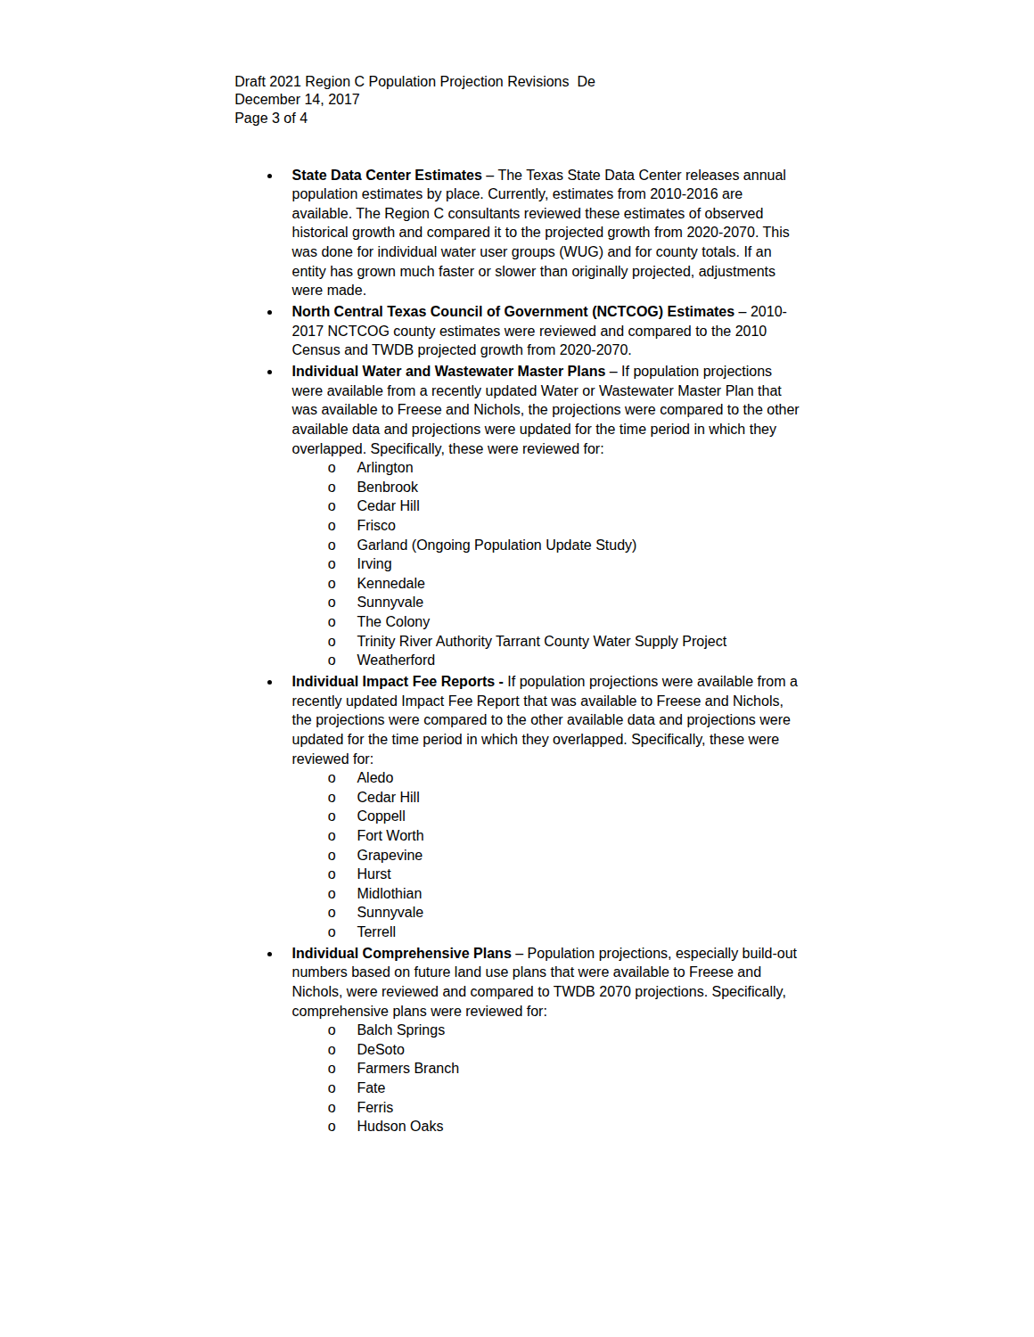Draft 2021 Region C Population Projection Revisions De
December 14, 2017
Page 3 of 4
State Data Center Estimates – The Texas State Data Center releases annual population estimates by place. Currently, estimates from 2010-2016 are available. The Region C consultants reviewed these estimates of observed historical growth and compared it to the projected growth from 2020-2070. This was done for individual water user groups (WUG) and for county totals. If an entity has grown much faster or slower than originally projected, adjustments were made.
North Central Texas Council of Government (NCTCOG) Estimates – 2010-2017 NCTCOG county estimates were reviewed and compared to the 2010 Census and TWDB projected growth from 2020-2070.
Individual Water and Wastewater Master Plans – If population projections were available from a recently updated Water or Wastewater Master Plan that was available to Freese and Nichols, the projections were compared to the other available data and projections were updated for the time period in which they overlapped. Specifically, these were reviewed for:
Arlington
Benbrook
Cedar Hill
Frisco
Garland (Ongoing Population Update Study)
Irving
Kennedale
Sunnyvale
The Colony
Trinity River Authority Tarrant County Water Supply Project
Weatherford
Individual Impact Fee Reports - If population projections were available from a recently updated Impact Fee Report that was available to Freese and Nichols, the projections were compared to the other available data and projections were updated for the time period in which they overlapped. Specifically, these were reviewed for:
Aledo
Cedar Hill
Coppell
Fort Worth
Grapevine
Hurst
Midlothian
Sunnyvale
Terrell
Individual Comprehensive Plans – Population projections, especially build-out numbers based on future land use plans that were available to Freese and Nichols, were reviewed and compared to TWDB 2070 projections. Specifically, comprehensive plans were reviewed for:
Balch Springs
DeSoto
Farmers Branch
Fate
Ferris
Hudson Oaks